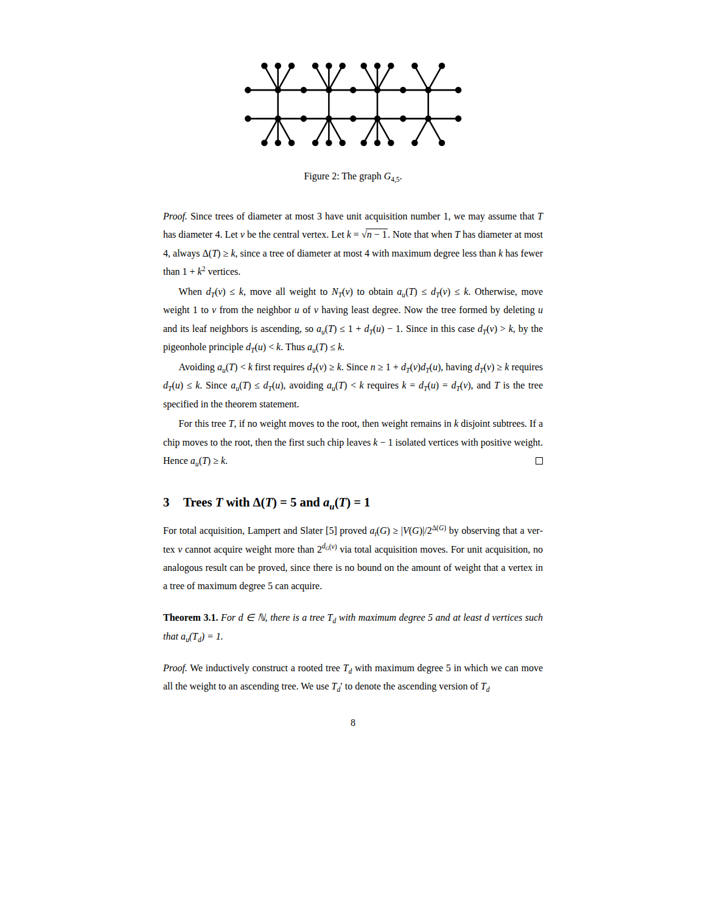Figure 2: The graph G4,5.
Proof. Since trees of diameter at most 3 have unit acquisition number 1, we may assume that T has diameter 4. Let v be the central vertex. Let k = √n − 1. Note that when T has diameter at most 4, always Δ(T) ≥ k, since a tree of diameter at most 4 with maximum degree less than k has fewer than 1 + k2 vertices.
When dT(v) ≤ k, move all weight to NT(v) to obtain au(T) ≤ dT(v) ≤ k. Otherwise, move weight 1 to v from the neighbor u of v having least degree. Now the tree formed by deleting u and its leaf neighbors is ascending, so au(T) ≤ 1 + dT(u) − 1. Since in this case dT(v) > k, by the pigeonhole principle dT(u) < k. Thus au(T) ≤ k.
Avoiding au(T) < k first requires dT(v) ≥ k. Since n ≥ 1 + dT(v)dT(u), having dT(v) ≥ k requires dT(u) ≤ k. Since au(T) ≤ dT(u), avoiding au(T) < k requires k = dT(u) = dT(v), and T is the tree specified in the theorem statement.
For this tree T, if no weight moves to the root, then weight remains in k disjoint subtrees. If a chip moves to the root, then the first such chip leaves k − 1 isolated vertices with positive weight. Hence au(T) ≥ k.
3 Trees T with Δ(T) = 5 and au(T) = 1
For total acquisition, Lampert and Slater [5] proved at(G) ≥ |V(G)|/2Δ(G) by observing that a vertex v cannot acquire weight more than 2dG(v) via total acquisition moves. For unit acquisition, no analogous result can be proved, since there is no bound on the amount of weight that a vertex in a tree of maximum degree 5 can acquire.
Theorem 3.1. For d ∈ ℕ, there is a tree Td with maximum degree 5 and at least d vertices such that au(Td) = 1.
Proof. We inductively construct a rooted tree Td with maximum degree 5 in which we can move all the weight to an ascending tree. We use Td′ to denote the ascending version of Td
8